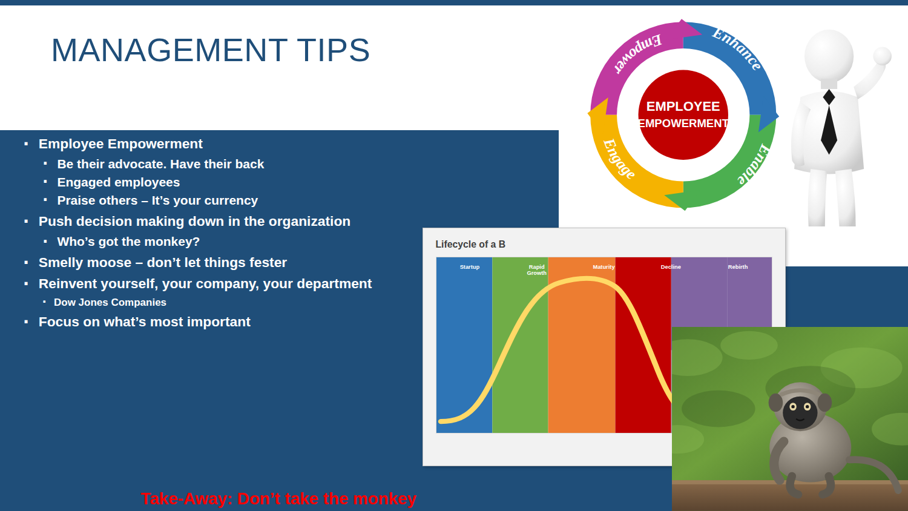Management Tips
Employee Empowerment
Be their advocate. Have their back
Engaged employees
Praise others – It’s your currency
Push decision making down in the organization
Who’s got the monkey?
Smelly moose – don’t let things fester
Reinvent yourself, your company, your department
Dow Jones Companies
Focus on what’s most important
Take-Away: Don’t take the monkey
EMPLOYEE EMPOWERMENT Empower Enhance Enable Engage
Lifecycle of a B
Startup Rapid
Growth Maturity Decline Rebirth
Death